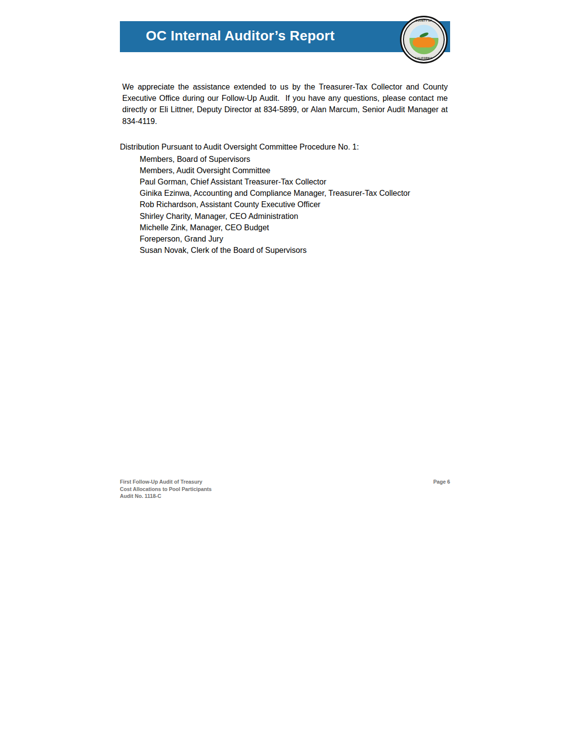OC Internal Auditor’s Report
County of California
We appreciate the assistance extended to us by the Treasurer-Tax Collector and County Executive Office during our Follow-Up Audit. If you have any questions, please contact me directly or Eli Littner, Deputy Director at 834-5899, or Alan Marcum, Senior Audit Manager at 834-4119.
Distribution Pursuant to Audit Oversight Committee Procedure No. 1:
Members, Board of Supervisors
Members, Audit Oversight Committee
Paul Gorman, Chief Assistant Treasurer-Tax Collector
Ginika Ezinwa, Accounting and Compliance Manager, Treasurer-Tax Collector
Rob Richardson, Assistant County Executive Officer
Shirley Charity, Manager, CEO Administration
Michelle Zink, Manager, CEO Budget
Foreperson, Grand Jury
Susan Novak, Clerk of the Board of Supervisors
First Follow-Up Audit of Treasury
Cost Allocations to Pool Participants
Audit No. 1118-C
Page 6